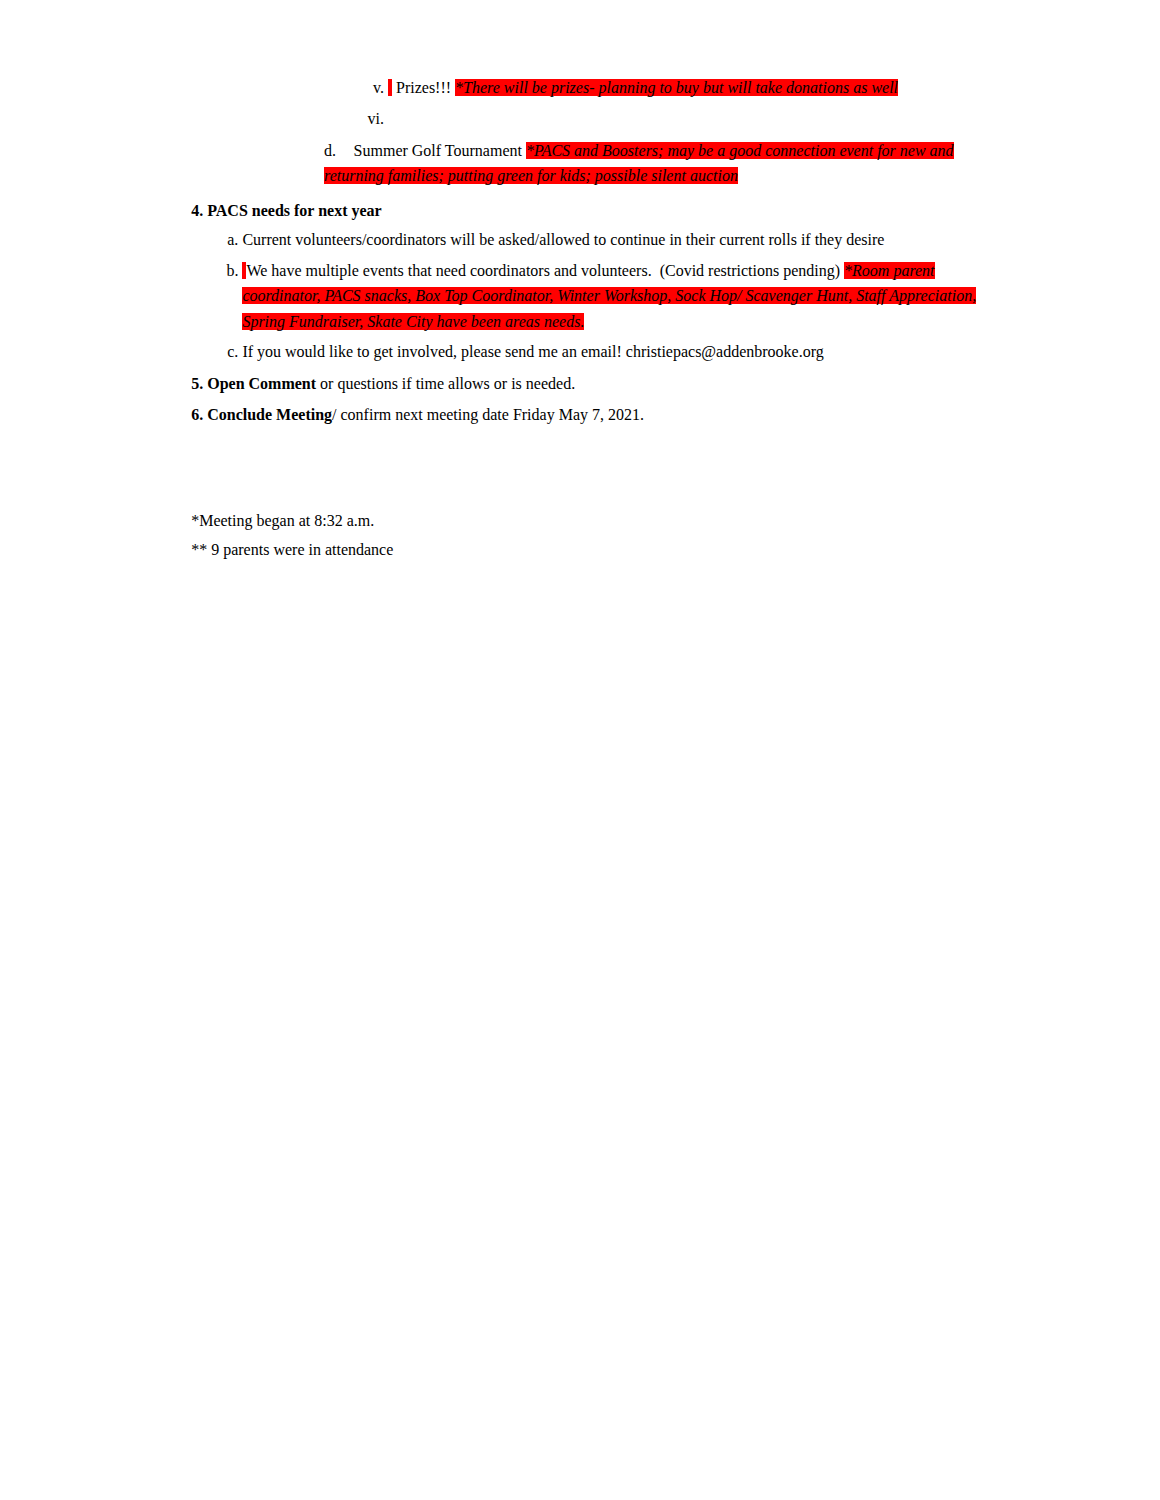Prizes!!! *There will be prizes- planning to buy but will take donations as well
d. Summer Golf Tournament *PACS and Boosters; may be a good connection event for new and returning families; putting green for kids; possible silent auction
PACS needs for next year
Current volunteers/coordinators will be asked/allowed to continue in their current rolls if they desire
We have multiple events that need coordinators and volunteers. (Covid restrictions pending) *Room parent coordinator, PACS snacks, Box Top Coordinator, Winter Workshop, Sock Hop/ Scavenger Hunt, Staff Appreciation, Spring Fundraiser, Skate City have been areas needs.
If you would like to get involved, please send me an email! christiepacs@addenbrooke.org
Open Comment or questions if time allows or is needed.
Conclude Meeting/ confirm next meeting date Friday May 7, 2021.
*Meeting began at 8:32 a.m.
** 9 parents were in attendance